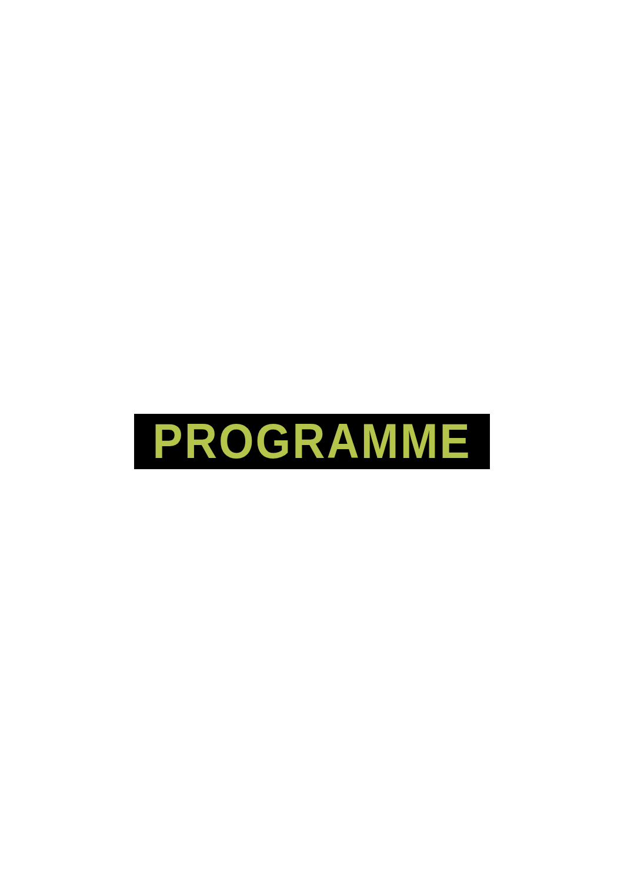Programme